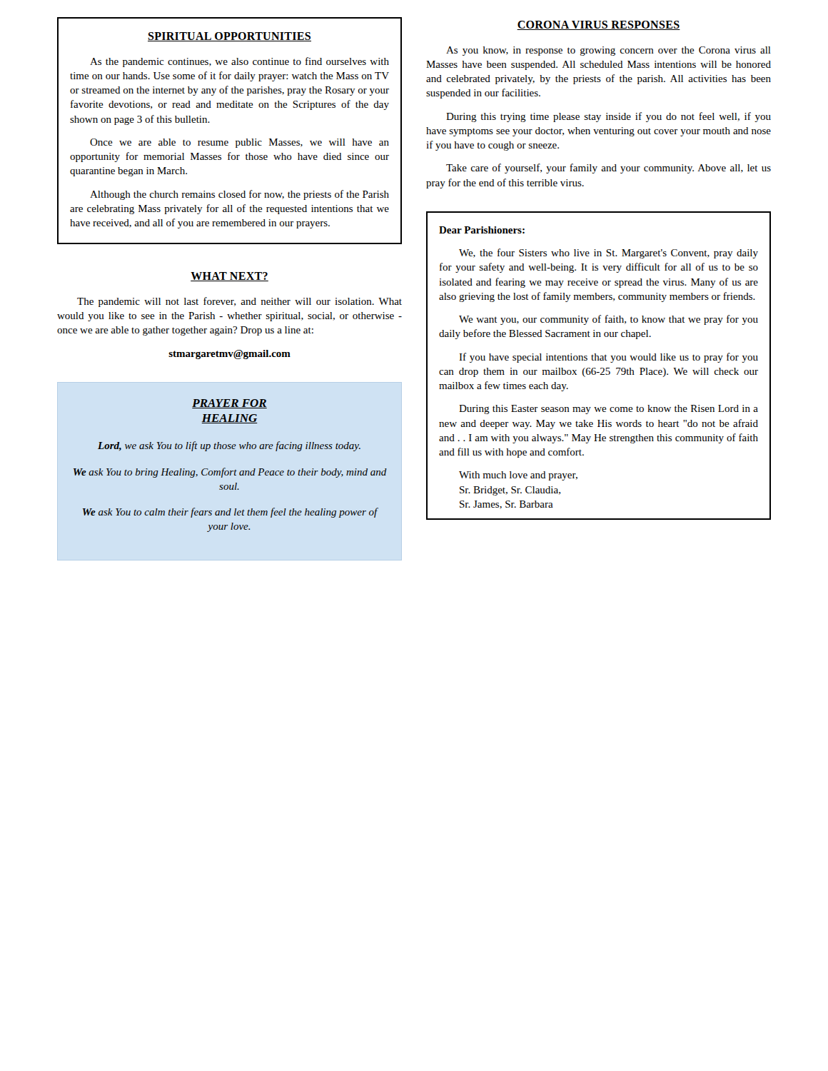SPIRITUAL OPPORTUNITIES
As the pandemic continues, we also continue to find ourselves with time on our hands. Use some of it for daily prayer: watch the Mass on TV or streamed on the internet by any of the parishes, pray the Rosary or your favorite devotions, or read and meditate on the Scriptures of the day shown on page 3 of this bulletin.
Once we are able to resume public Masses, we will have an opportunity for memorial Masses for those who have died since our quarantine began in March.
Although the church remains closed for now, the priests of the Parish are celebrating Mass privately for all of the requested intentions that we have received, and all of you are remembered in our prayers.
WHAT NEXT?
The pandemic will not last forever, and neither will our isolation. What would you like to see in the Parish - whether spiritual, social, or otherwise - once we are able to gather together again? Drop us a line at:
stmargaretmv@gmail.com
PRAYER FOR
HEALING
Lord, we ask You to lift up those who are facing illness today.
We ask You to bring Healing, Comfort and Peace to their body, mind and soul.
We ask You to calm their fears and let them feel the healing power of your love.
CORONA VIRUS RESPONSES
As you know, in response to growing concern over the Corona virus all Masses have been suspended. All scheduled Mass intentions will be honored and celebrated privately, by the priests of the parish. All activities has been suspended in our facilities.
During this trying time please stay inside if you do not feel well, if you have symptoms see your doctor, when venturing out cover your mouth and nose if you have to cough or sneeze.
Take care of yourself, your family and your community. Above all, let us pray for the end of this terrible virus.
Dear Parishioners:
We, the four Sisters who live in St. Margaret's Convent, pray daily for your safety and well-being. It is very difficult for all of us to be so isolated and fearing we may receive or spread the virus. Many of us are also grieving the lost of family members, community members or friends.
We want you, our community of faith, to know that we pray for you daily before the Blessed Sacrament in our chapel.
If you have special intentions that you would like us to pray for you can drop them in our mailbox (66-25 79th Place). We will check our mailbox a few times each day.
During this Easter season may we come to know the Risen Lord in a new and deeper way. May we take His words to heart "do not be afraid and . . I am with you always." May He strengthen this community of faith and fill us with hope and comfort.
With much love and prayer, Sr. Bridget, Sr. Claudia, Sr. James, Sr. Barbara